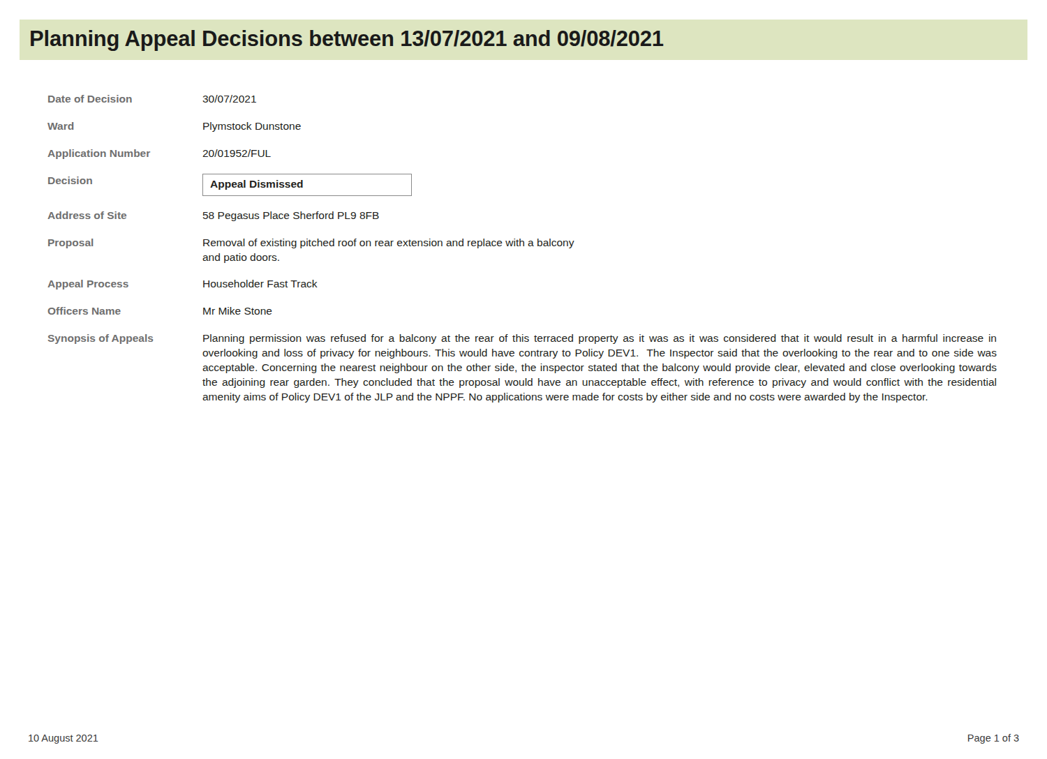Planning Appeal Decisions between 13/07/2021 and 09/08/2021
| Date of Decision | 30/07/2021 |
| Ward | Plymstock Dunstone |
| Application Number | 20/01952/FUL |
| Decision | Appeal Dismissed |
| Address of Site | 58 Pegasus Place Sherford PL9 8FB |
| Proposal | Removal of existing pitched roof on rear extension and replace with a balcony and patio doors. |
| Appeal Process | Householder Fast Track |
| Officers Name | Mr Mike Stone |
| Synopsis of Appeals | Planning permission was refused for a balcony at the rear of this terraced property as it was as it was considered that it would result in a harmful increase in overlooking and loss of privacy for neighbours. This would have contrary to Policy DEV1. The Inspector said that the overlooking to the rear and to one side was acceptable. Concerning the nearest neighbour on the other side, the inspector stated that the balcony would provide clear, elevated and close overlooking towards the adjoining rear garden. They concluded that the proposal would have an unacceptable effect, with reference to privacy and would conflict with the residential amenity aims of Policy DEV1 of the JLP and the NPPF. No applications were made for costs by either side and no costs were awarded by the Inspector. |
10 August 2021
Page 1 of 3